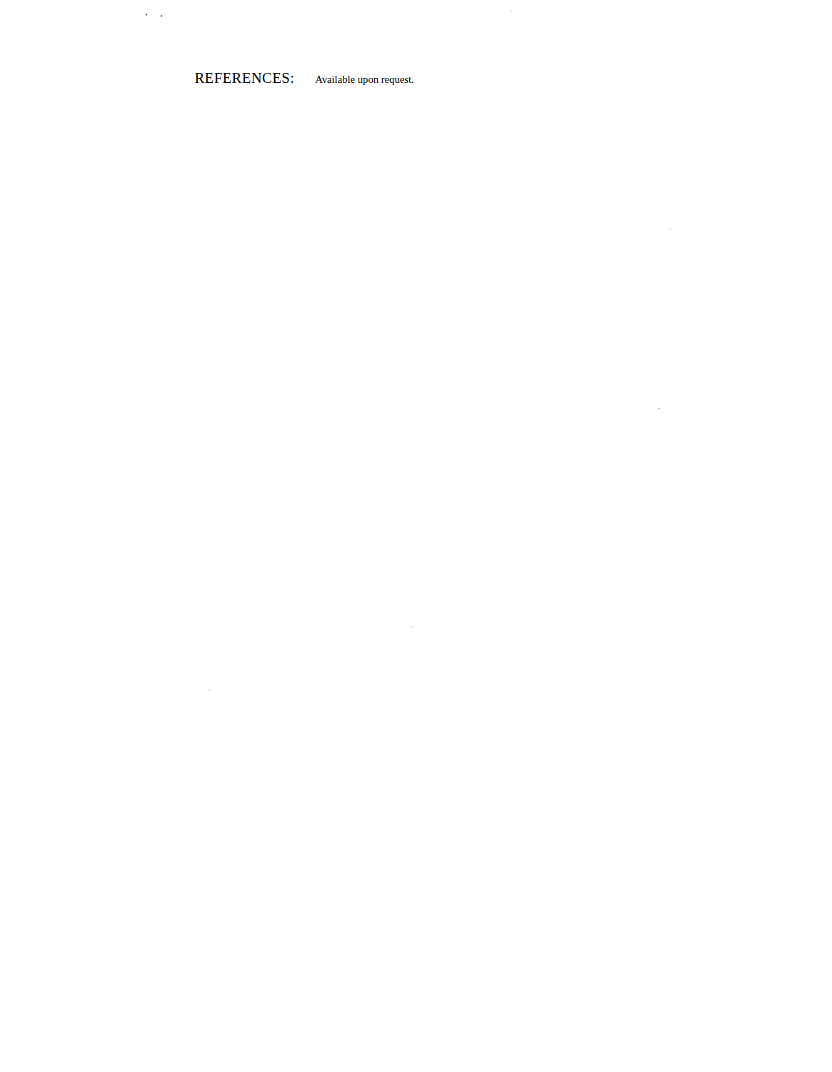• • · ·· · · ·
REFERENCES: Available upon request.